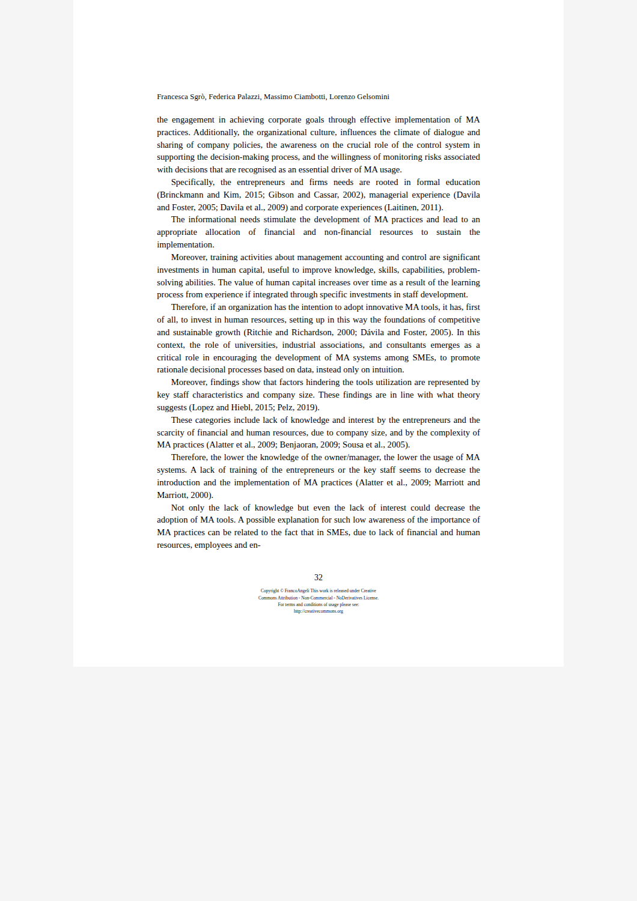Francesca Sgrò, Federica Palazzi, Massimo Ciambotti, Lorenzo Gelsomini
the engagement in achieving corporate goals through effective implementation of MA practices. Additionally, the organizational culture, influences the climate of dialogue and sharing of company policies, the awareness on the crucial role of the control system in supporting the decision-making process, and the willingness of monitoring risks associated with decisions that are recognised as an essential driver of MA usage.
Specifically, the entrepreneurs and firms needs are rooted in formal education (Brinckmann and Kim, 2015; Gibson and Cassar, 2002), managerial experience (Davila and Foster, 2005; Davila et al., 2009) and corporate experiences (Laitinen, 2011).
The informational needs stimulate the development of MA practices and lead to an appropriate allocation of financial and non-financial resources to sustain the implementation.
Moreover, training activities about management accounting and control are significant investments in human capital, useful to improve knowledge, skills, capabilities, problem-solving abilities. The value of human capital increases over time as a result of the learning process from experience if integrated through specific investments in staff development.
Therefore, if an organization has the intention to adopt innovative MA tools, it has, first of all, to invest in human resources, setting up in this way the foundations of competitive and sustainable growth (Ritchie and Richardson, 2000; Dávila and Foster, 2005). In this context, the role of universities, industrial associations, and consultants emerges as a critical role in encouraging the development of MA systems among SMEs, to promote rationale decisional processes based on data, instead only on intuition.
Moreover, findings show that factors hindering the tools utilization are represented by key staff characteristics and company size. These findings are in line with what theory suggests (Lopez and Hiebl, 2015; Pelz, 2019).
These categories include lack of knowledge and interest by the entrepreneurs and the scarcity of financial and human resources, due to company size, and by the complexity of MA practices (Alatter et al., 2009; Benjaoran, 2009; Sousa et al., 2005).
Therefore, the lower the knowledge of the owner/manager, the lower the usage of MA systems. A lack of training of the entrepreneurs or the key staff seems to decrease the introduction and the implementation of MA practices (Alatter et al., 2009; Marriott and Marriott, 2000).
Not only the lack of knowledge but even the lack of interest could decrease the adoption of MA tools. A possible explanation for such low awareness of the importance of MA practices can be related to the fact that in SMEs, due to lack of financial and human resources, employees and en-
32
Copyright © FrancoAngeli This work is released under Creative
Commons Attribution - Non-Commercial - NoDerivatives License.
For terms and conditions of usage please see:
http://creativecommons.org